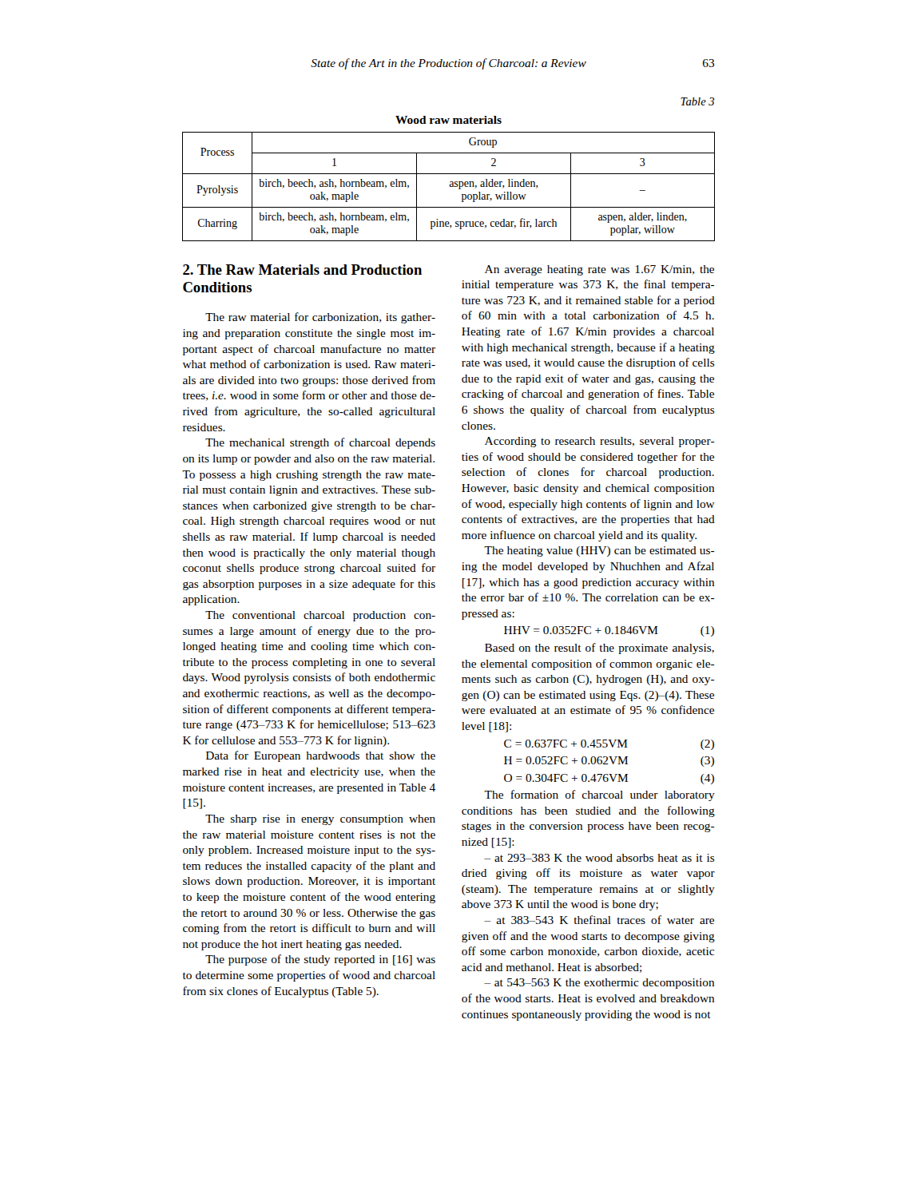State of the Art in the Production of Charcoal: a Review 63
Table 3
Wood raw materials
| Process | Group |
| --- | --- |
| 1 | 2 | 3 |
| Pyrolysis | birch, beech, ash, hornbeam, elm, oak, maple | aspen, alder, linden, poplar, willow | – |
| Charring | birch, beech, ash, hornbeam, elm, oak, maple | pine, spruce, cedar, fir, larch | aspen, alder, linden, poplar, willow |
2. The Raw Materials and Production Conditions
The raw material for carbonization, its gathering and preparation constitute the single most important aspect of charcoal manufacture no matter what method of carbonization is used. Raw materials are divided into two groups: those derived from trees, i.e. wood in some form or other and those derived from agriculture, the so-called agricultural residues.
The mechanical strength of charcoal depends on its lump or powder and also on the raw material. To possess a high crushing strength the raw material must contain lignin and extractives. These substances when carbonized give strength to be charcoal. High strength charcoal requires wood or nut shells as raw material. If lump charcoal is needed then wood is practically the only material though coconut shells produce strong charcoal suited for gas absorption purposes in a size adequate for this application.
The conventional charcoal production consumes a large amount of energy due to the prolonged heating time and cooling time which contribute to the process completing in one to several days. Wood pyrolysis consists of both endothermic and exothermic reactions, as well as the decomposition of different components at different temperature range (473–733 K for hemicellulose; 513–623 K for cellulose and 553–773 K for lignin).
Data for European hardwoods that show the marked rise in heat and electricity use, when the moisture content increases, are presented in Table 4 [15].
The sharp rise in energy consumption when the raw material moisture content rises is not the only problem. Increased moisture input to the system reduces the installed capacity of the plant and slows down production. Moreover, it is important to keep the moisture content of the wood entering the retort to around 30 % or less. Otherwise the gas coming from the retort is difficult to burn and will not produce the hot inert heating gas needed.
The purpose of the study reported in [16] was to determine some properties of wood and charcoal from six clones of Eucalyptus (Table 5).
An average heating rate was 1.67 K/min, the initial temperature was 373 K, the final temperature was 723 K, and it remained stable for a period of 60 min with a total carbonization of 4.5 h. Heating rate of 1.67 K/min provides a charcoal with high mechanical strength, because if a heating rate was used, it would cause the disruption of cells due to the rapid exit of water and gas, causing the cracking of charcoal and generation of fines. Table 6 shows the quality of charcoal from eucalyptus clones.
According to research results, several properties of wood should be considered together for the selection of clones for charcoal production. However, basic density and chemical composition of wood, especially high contents of lignin and low contents of extractives, are the properties that had more influence on charcoal yield and its quality.
The heating value (HHV) can be estimated using the model developed by Nhuchhen and Afzal [17], which has a good prediction accuracy within the error bar of ±10 %. The correlation can be expressed as:
HHV = 0.0352FC + 0.1846VM(1)
Based on the result of the proximate analysis, the elemental composition of common organic elements such as carbon (C), hydrogen (H), and oxygen (O) can be estimated using Eqs. (2)–(4). These were evaluated at an estimate of 95 % confidence level [18]:
C = 0.637FC + 0.455VM(2)
H = 0.052FC + 0.062VM(3)
O = 0.304FC + 0.476VM(4)
The formation of charcoal under laboratory conditions has been studied and the following stages in the conversion process have been recognized [15]:
– at 293–383 K the wood absorbs heat as it is dried giving off its moisture as water vapor (steam). The temperature remains at or slightly above 373 K until the wood is bone dry;
– at 383–543 K thefinal traces of water are given off and the wood starts to decompose giving off some carbon monoxide, carbon dioxide, acetic acid and methanol. Heat is absorbed;
– at 543–563 K the exothermic decomposition of the wood starts. Heat is evolved and breakdown continues spontaneously providing the wood is not